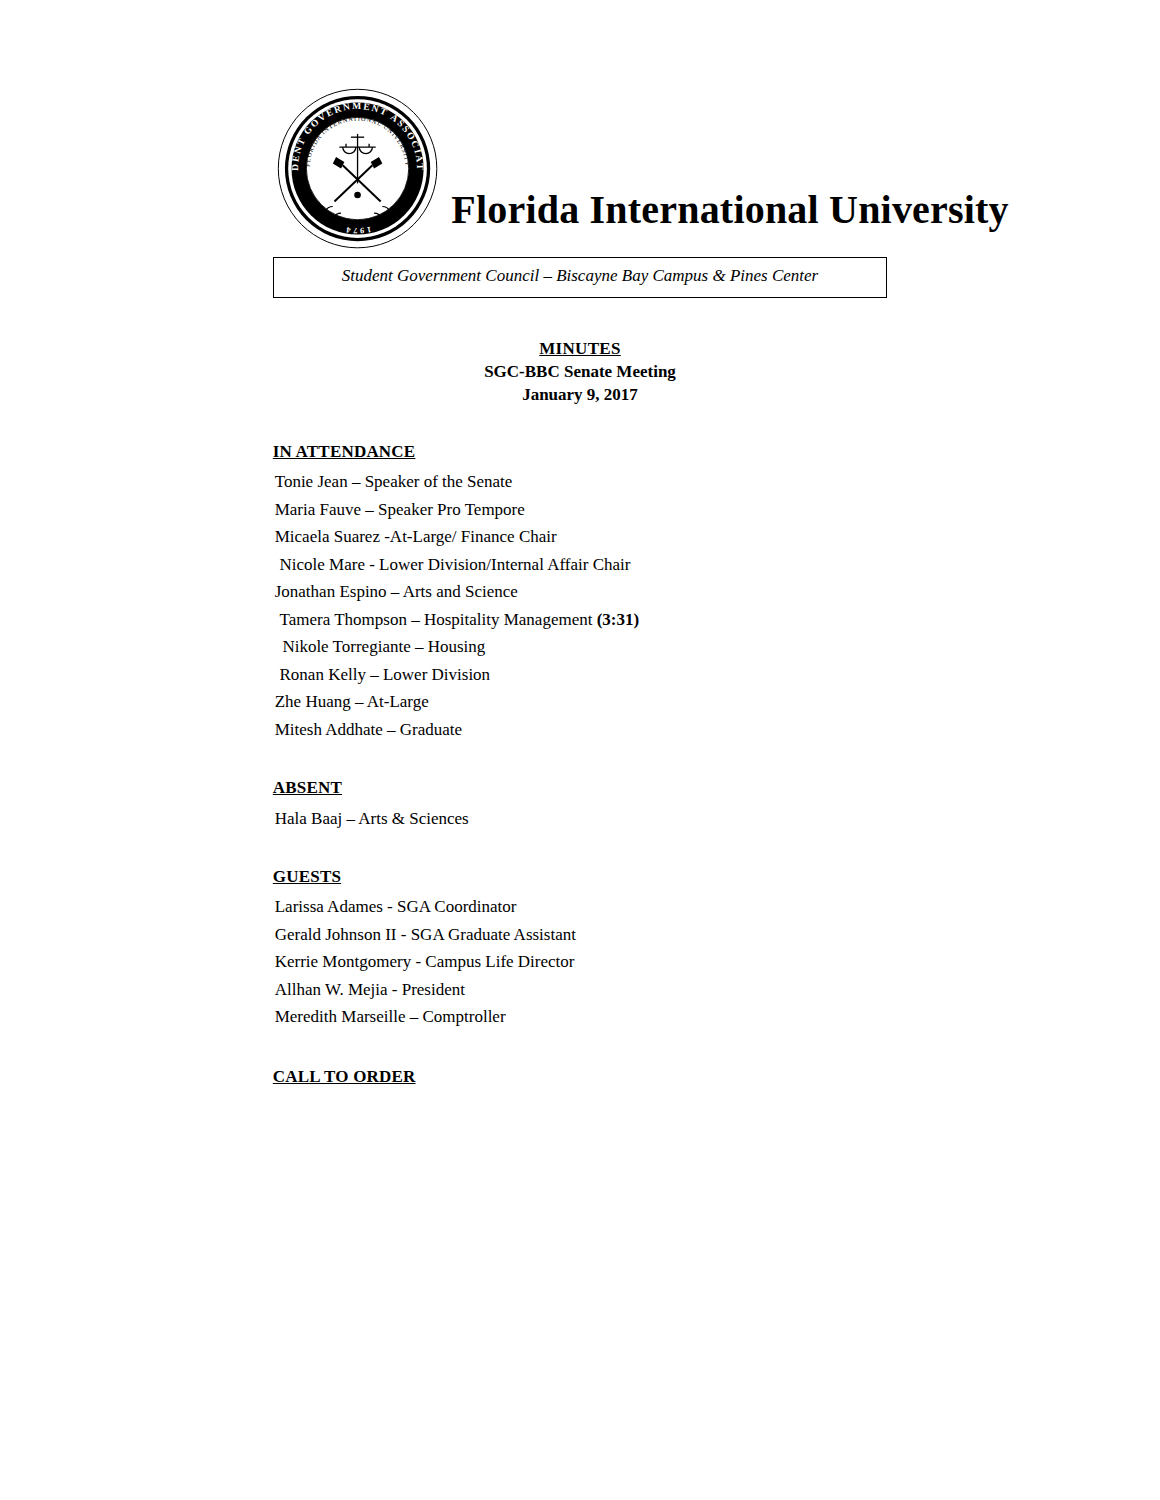STUDENT GOVERNMENT ASSOCIATION 1974 FLORIDA INTERNATIONAL UNIVERSITY
Florida International University
Student Government Council – Biscayne Bay Campus & Pines Center
MINUTES
SGC-BBC Senate Meeting
January 9, 2017
IN ATTENDANCE
Tonie Jean – Speaker of the Senate
Maria Fauve – Speaker Pro Tempore
Micaela Suarez -At-Large/ Finance Chair
Nicole Mare - Lower Division/Internal Affair Chair
Jonathan Espino – Arts and Science
Tamera Thompson – Hospitality Management (3:31)
Nikole Torregiante – Housing
Ronan Kelly – Lower Division
Zhe Huang – At-Large
Mitesh Addhate – Graduate
ABSENT
Hala Baaj – Arts & Sciences
GUESTS
Larissa Adames - SGA Coordinator
Gerald Johnson II - SGA Graduate Assistant
Kerrie Montgomery - Campus Life Director
Allhan W. Mejia - President
Meredith Marseille – Comptroller
CALL TO ORDER